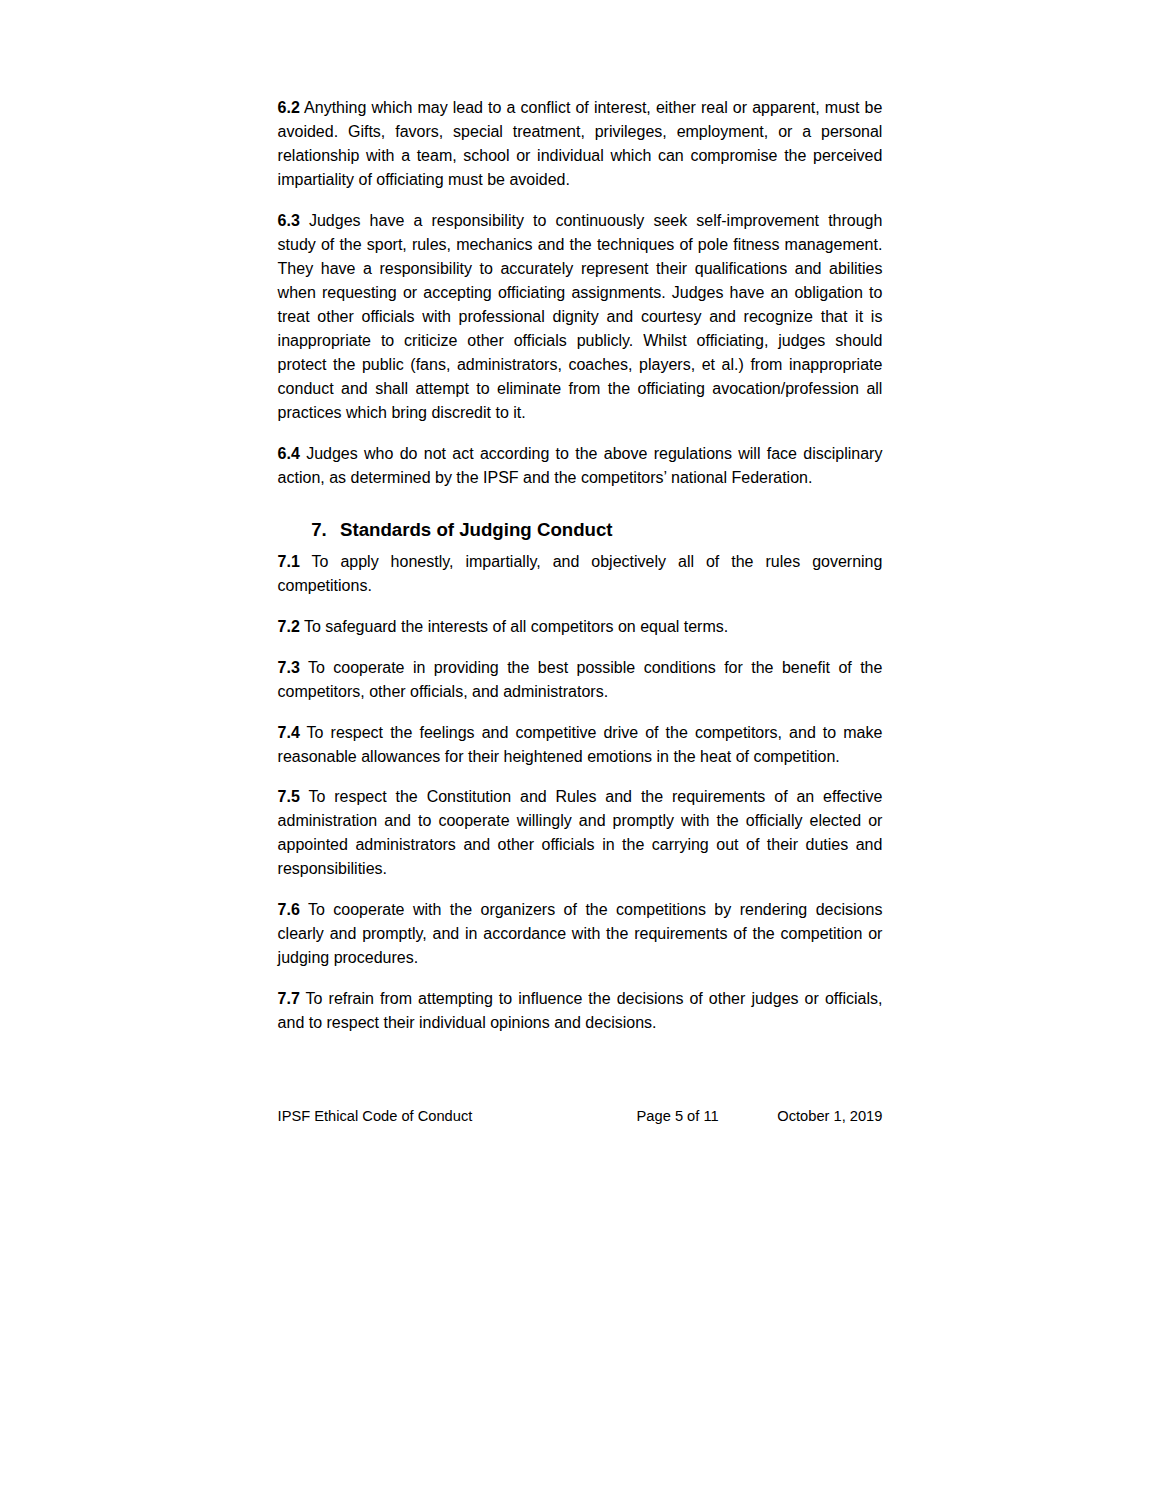6.2 Anything which may lead to a conflict of interest, either real or apparent, must be avoided. Gifts, favors, special treatment, privileges, employment, or a personal relationship with a team, school or individual which can compromise the perceived impartiality of officiating must be avoided.
6.3 Judges have a responsibility to continuously seek self-improvement through study of the sport, rules, mechanics and the techniques of pole fitness management. They have a responsibility to accurately represent their qualifications and abilities when requesting or accepting officiating assignments. Judges have an obligation to treat other officials with professional dignity and courtesy and recognize that it is inappropriate to criticize other officials publicly. Whilst officiating, judges should protect the public (fans, administrators, coaches, players, et al.) from inappropriate conduct and shall attempt to eliminate from the officiating avocation/profession all practices which bring discredit to it.
6.4 Judges who do not act according to the above regulations will face disciplinary action, as determined by the IPSF and the competitors’ national Federation.
7. Standards of Judging Conduct
7.1 To apply honestly, impartially, and objectively all of the rules governing competitions.
7.2 To safeguard the interests of all competitors on equal terms.
7.3 To cooperate in providing the best possible conditions for the benefit of the competitors, other officials, and administrators.
7.4 To respect the feelings and competitive drive of the competitors, and to make reasonable allowances for their heightened emotions in the heat of competition.
7.5 To respect the Constitution and Rules and the requirements of an effective administration and to cooperate willingly and promptly with the officially elected or appointed administrators and other officials in the carrying out of their duties and responsibilities.
7.6 To cooperate with the organizers of the competitions by rendering decisions clearly and promptly, and in accordance with the requirements of the competition or judging procedures.
7.7 To refrain from attempting to influence the decisions of other judges or officials, and to respect their individual opinions and decisions.
IPSF Ethical Code of Conduct
Page 5 of 11
October 1, 2019